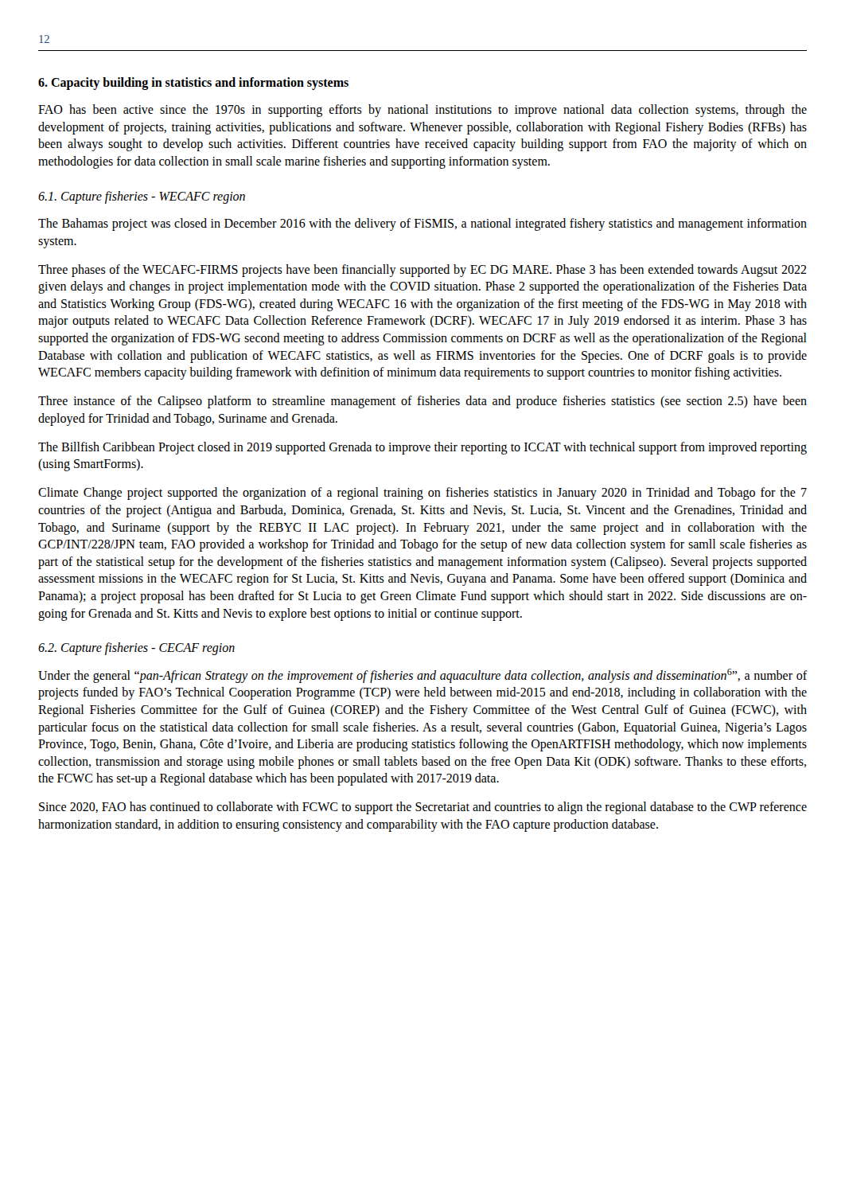12
6. Capacity building in statistics and information systems
FAO has been active since the 1970s in supporting efforts by national institutions to improve national data collection systems, through the development of projects, training activities, publications and software. Whenever possible, collaboration with Regional Fishery Bodies (RFBs) has been always sought to develop such activities. Different countries have received capacity building support from FAO the majority of which on methodologies for data collection in small scale marine fisheries and supporting information system.
6.1. Capture fisheries - WECAFC region
The Bahamas project was closed in December 2016 with the delivery of FiSMIS, a national integrated fishery statistics and management information system.
Three phases of the WECAFC-FIRMS projects have been financially supported by EC DG MARE. Phase 3 has been extended towards Augsut 2022 given delays and changes in project implementation mode with the COVID situation. Phase 2 supported the operationalization of the Fisheries Data and Statistics Working Group (FDS-WG), created during WECAFC 16 with the organization of the first meeting of the FDS-WG in May 2018 with major outputs related to WECAFC Data Collection Reference Framework (DCRF). WECAFC 17 in July 2019 endorsed it as interim. Phase 3 has supported the organization of FDS-WG second meeting to address Commission comments on DCRF as well as the operationalization of the Regional Database with collation and publication of WECAFC statistics, as well as FIRMS inventories for the Species. One of DCRF goals is to provide WECAFC members capacity building framework with definition of minimum data requirements to support countries to monitor fishing activities.
Three instance of the Calipseo platform to streamline management of fisheries data and produce fisheries statistics (see section 2.5) have been deployed for Trinidad and Tobago, Suriname and Grenada.
The Billfish Caribbean Project closed in 2019 supported Grenada to improve their reporting to ICCAT with technical support from improved reporting (using SmartForms).
Climate Change project supported the organization of a regional training on fisheries statistics in January 2020 in Trinidad and Tobago for the 7 countries of the project (Antigua and Barbuda, Dominica, Grenada, St. Kitts and Nevis, St. Lucia, St. Vincent and the Grenadines, Trinidad and Tobago, and Suriname (support by the REBYC II LAC project). In February 2021, under the same project and in collaboration with the GCP/INT/228/JPN team, FAO provided a workshop for Trinidad and Tobago for the setup of new data collection system for samll scale fisheries as part of the statistical setup for the development of the fisheries statistics and management information system (Calipseo). Several projects supported assessment missions in the WECAFC region for St Lucia, St. Kitts and Nevis, Guyana and Panama. Some have been offered support (Dominica and Panama); a project proposal has been drafted for St Lucia to get Green Climate Fund support which should start in 2022. Side discussions are on-going for Grenada and St. Kitts and Nevis to explore best options to initial or continue support.
6.2. Capture fisheries - CECAF region
Under the general “pan-African Strategy on the improvement of fisheries and aquaculture data collection, analysis and dissemination6”, a number of projects funded by FAO’s Technical Cooperation Programme (TCP) were held between mid-2015 and end-2018, including in collaboration with the Regional Fisheries Committee for the Gulf of Guinea (COREP) and the Fishery Committee of the West Central Gulf of Guinea (FCWC), with particular focus on the statistical data collection for small scale fisheries. As a result, several countries (Gabon, Equatorial Guinea, Nigeria’s Lagos Province, Togo, Benin, Ghana, Côte d’Ivoire, and Liberia are producing statistics following the OpenARTFISH methodology, which now implements collection, transmission and storage using mobile phones or small tablets based on the free Open Data Kit (ODK) software. Thanks to these efforts, the FCWC has set-up a Regional database which has been populated with 2017-2019 data.
Since 2020, FAO has continued to collaborate with FCWC to support the Secretariat and countries to align the regional database to the CWP reference harmonization standard, in addition to ensuring consistency and comparability with the FAO capture production database.